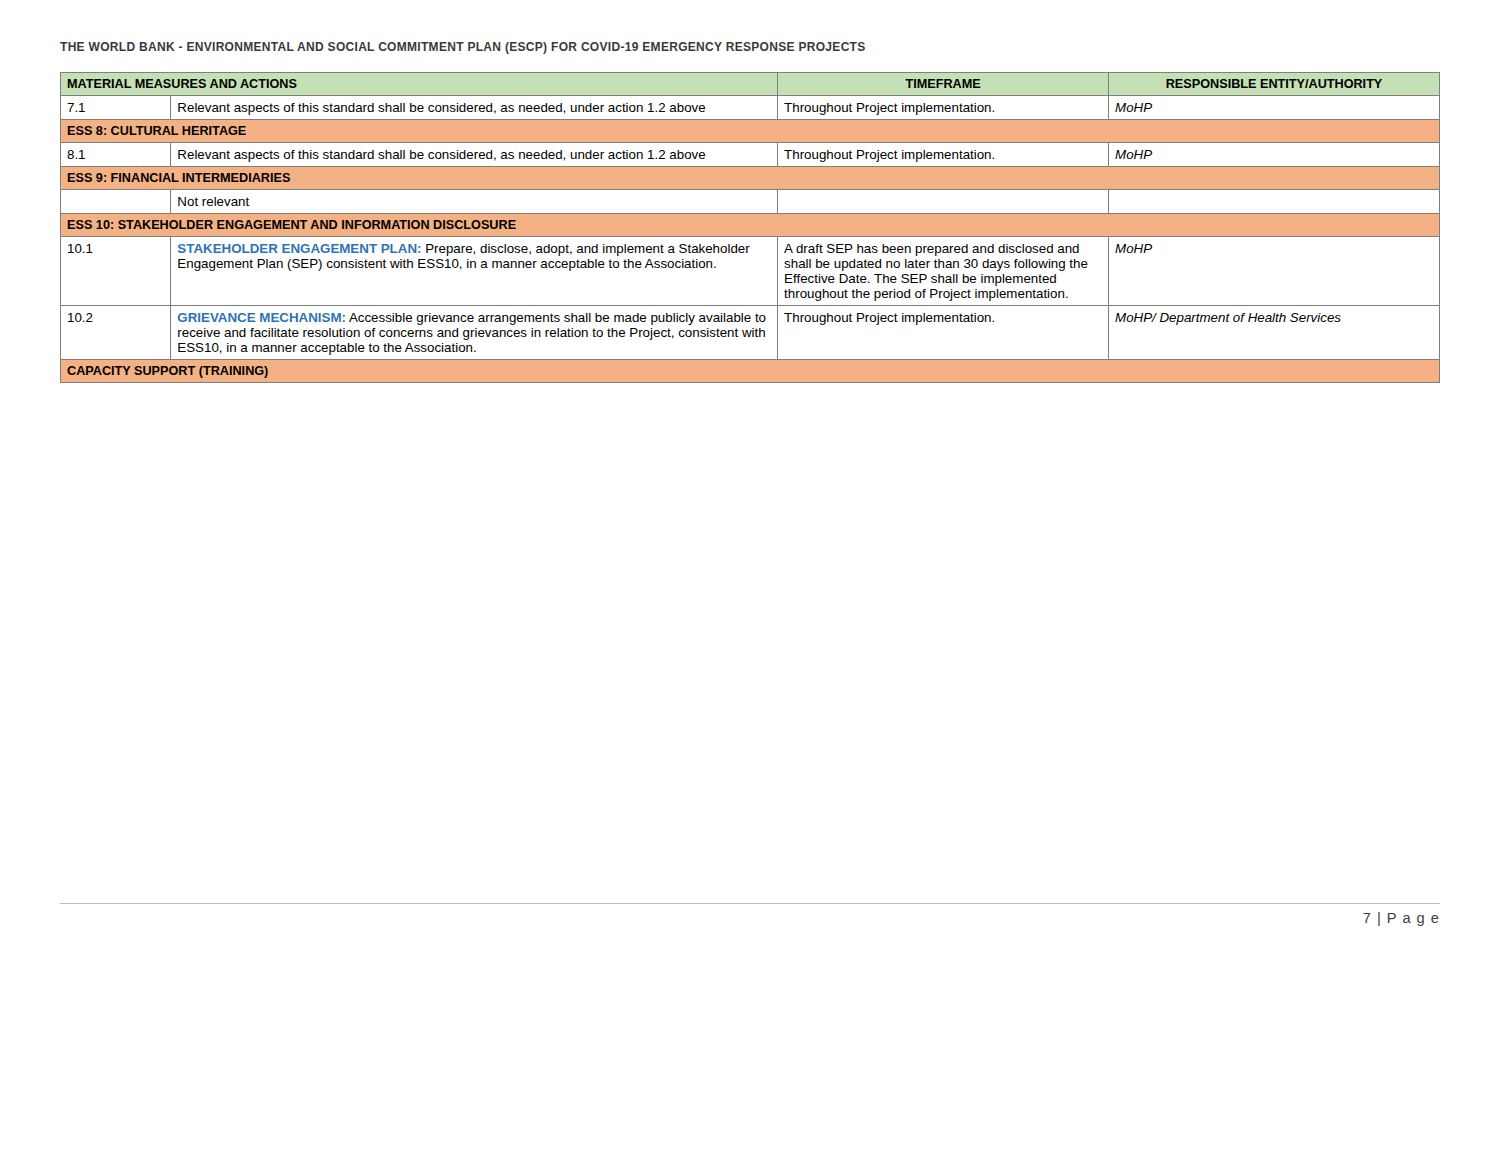THE WORLD BANK - ENVIRONMENTAL AND SOCIAL COMMITMENT PLAN (ESCP) FOR COVID-19 EMERGENCY RESPONSE PROJECTS
| MATERIAL MEASURES AND ACTIONS | TIMEFRAME | RESPONSIBLE ENTITY/AUTHORITY |
| --- | --- | --- |
| 7.1 | Relevant aspects of this standard shall be considered, as needed, under action 1.2 above | Throughout Project implementation. | MoHP |
| ESS 8: CULTURAL HERITAGE |
| 8.1 | Relevant aspects of this standard shall be considered, as needed, under action 1.2 above | Throughout Project implementation. | MoHP |
| ESS 9: FINANCIAL INTERMEDIARIES |
| | Not relevant | | |
| ESS 10: STAKEHOLDER ENGAGEMENT AND INFORMATION DISCLOSURE |
| 10.1 | STAKEHOLDER ENGAGEMENT PLAN: Prepare, disclose, adopt, and implement a Stakeholder Engagement Plan (SEP) consistent with ESS10, in a manner acceptable to the Association. | A draft SEP has been prepared and disclosed and shall be updated no later than 30 days following the Effective Date. The SEP shall be implemented throughout the period of Project implementation. | MoHP |
| 10.2 | GRIEVANCE MECHANISM: Accessible grievance arrangements shall be made publicly available to receive and facilitate resolution of concerns and grievances in relation to the Project, consistent with ESS10, in a manner acceptable to the Association. | Throughout Project implementation. | MoHP/ Department of Health Services |
| CAPACITY SUPPORT (TRAINING) |
7 | P a g e